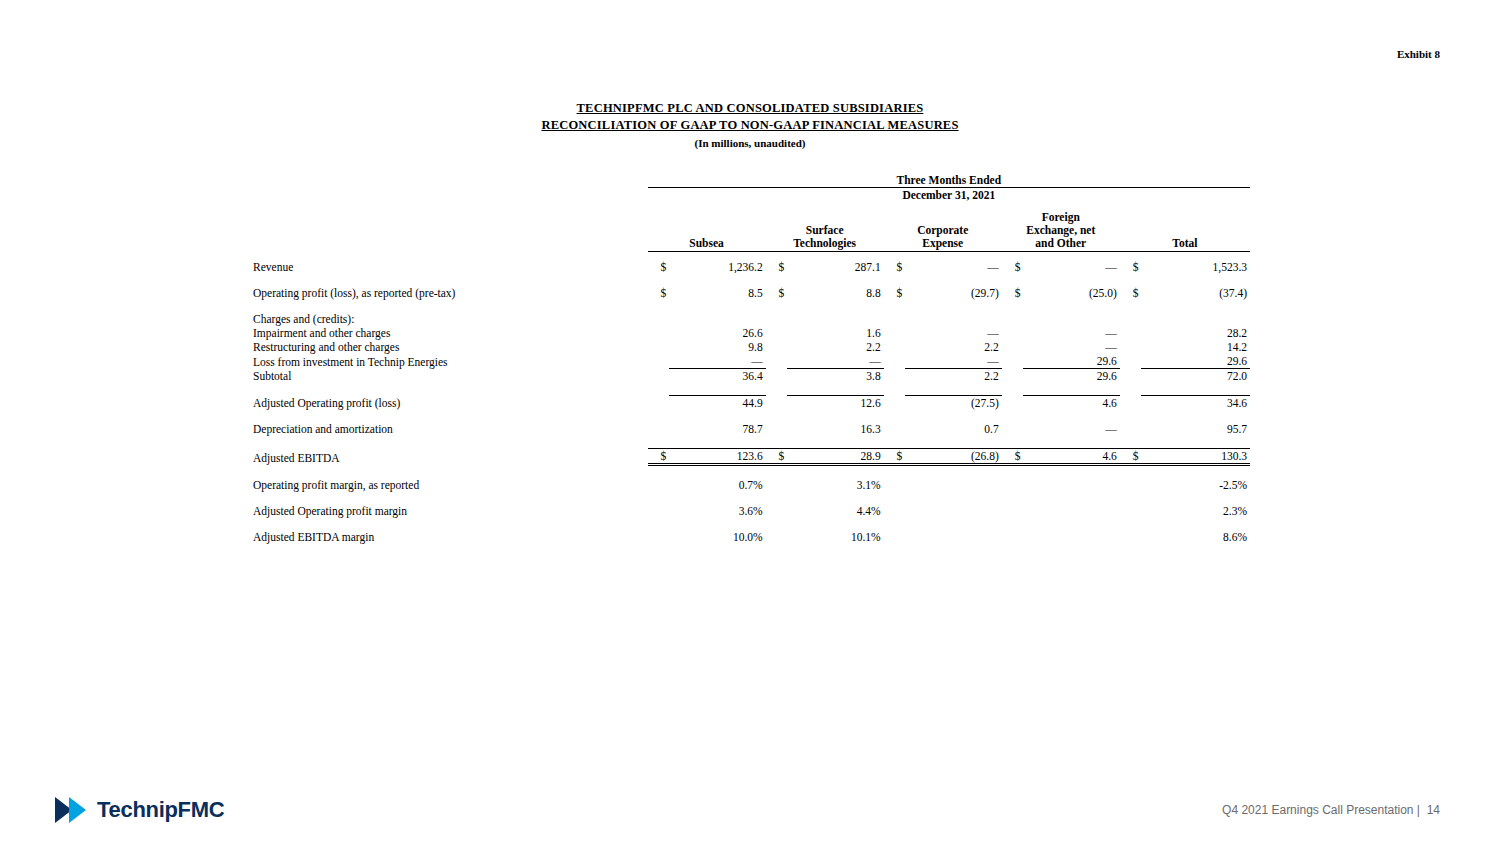Exhibit 8
TECHNIPFMC PLC AND CONSOLIDATED SUBSIDIARIES
RECONCILIATION OF GAAP TO NON-GAAP FINANCIAL MEASURES
(In millions, unaudited)
| | Three Months Ended |
| | December 31, 2021 |
| | Subsea | Surface Technologies | Corporate Expense | Foreign Exchange, net and Other | Total |
| Revenue | $ | 1,236.2 | $ | 287.1 | $ | — | $ | — | $ | 1,523.3 |
| Operating profit (loss), as reported (pre-tax) | $ | 8.5 | $ | 8.8 | $ | (29.7) | $ | (25.0) | $ | (37.4) |
| Charges and (credits): | |
| Impairment and other charges | | 26.6 | | 1.6 | | — | | — | | 28.2 |
| Restructuring and other charges | | 9.8 | | 2.2 | | 2.2 | | — | | 14.2 |
| Loss from investment in Technip Energies | | — | | — | | — | | 29.6 | | 29.6 |
| Subtotal | | 36.4 | | 3.8 | | 2.2 | | 29.6 | | 72.0 |
| Adjusted Operating profit (loss) | | 44.9 | | 12.6 | | (27.5) | | 4.6 | | 34.6 |
| Depreciation and amortization | | 78.7 | | 16.3 | | 0.7 | | — | | 95.7 |
| Adjusted EBITDA | $ | 123.6 | $ | 28.9 | $ | (26.8) | $ | 4.6 | $ | 130.3 |
| Operating profit margin, as reported | | 0.7% | | 3.1% | | | | | | -2.5% |
| Adjusted Operating profit margin | | 3.6% | | 4.4% | | | | | | 2.3% |
| Adjusted EBITDA margin | | 10.0% | | 10.1% | | | | | | 8.6% |
TechnipFMC
Q4 2021 Earnings Call Presentation | 14